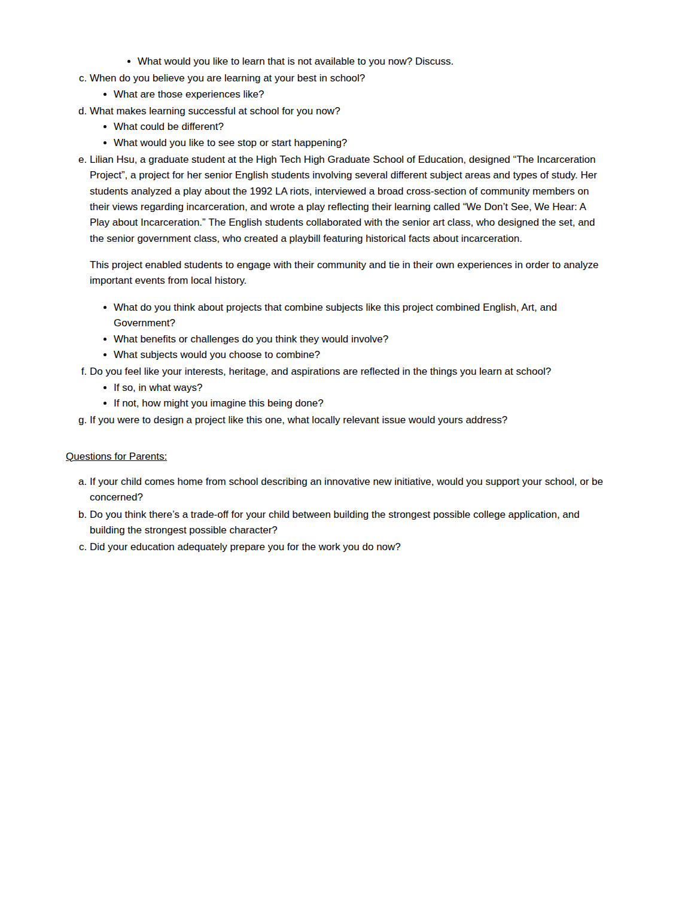What would you like to learn that is not available to you now? Discuss.
When do you believe you are learning at your best in school?
What are those experiences like?
What makes learning successful at school for you now?
What could be different?
What would you like to see stop or start happening?
Lilian Hsu, a graduate student at the High Tech High Graduate School of Education, designed “The Incarceration Project”, a project for her senior English students involving several different subject areas and types of study. Her students analyzed a play about the 1992 LA riots, interviewed a broad cross-section of community members on their views regarding incarceration, and wrote a play reflecting their learning called “We Don’t See, We Hear: A Play about Incarceration.” The English students collaborated with the senior art class, who designed the set, and the senior government class, who created a playbill featuring historical facts about incarceration.
This project enabled students to engage with their community and tie in their own experiences in order to analyze important events from local history.
What do you think about projects that combine subjects like this project combined English, Art, and Government?
What benefits or challenges do you think they would involve?
What subjects would you choose to combine?
Do you feel like your interests, heritage, and aspirations are reflected in the things you learn at school?
If so, in what ways?
If not, how might you imagine this being done?
If you were to design a project like this one, what locally relevant issue would yours address?
Questions for Parents:
If your child comes home from school describing an innovative new initiative, would you support your school, or be concerned?
Do you think there’s a trade-off for your child between building the strongest possible college application, and building the strongest possible character?
Did your education adequately prepare you for the work you do now?